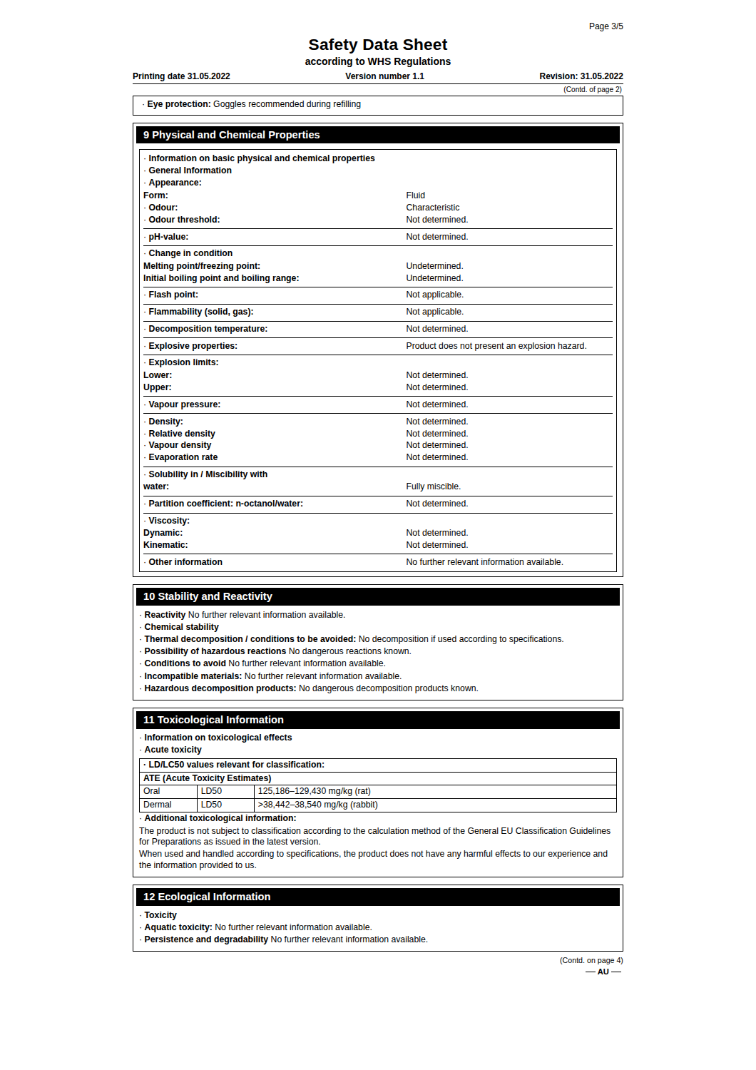Page 3/5
Safety Data Sheet
according to WHS Regulations
Printing date 31.05.2022
Version number 1.1
Revision: 31.05.2022
(Contd. of page 2)
Eye protection: Goggles recommended during refilling
9 Physical and Chemical Properties
Information on basic physical and chemical properties
General Information
Appearance:
| Form: | Fluid |
| Odour: | Characteristic |
| Odour threshold: | Not determined. |
| pH-value: | Not determined. |
Change in condition
| Melting point/freezing point: | Undetermined. |
| Initial boiling point and boiling range: | Undetermined. |
| Flash point: | Not applicable. |
| Flammability (solid, gas): | Not applicable. |
| Decomposition temperature: | Not determined. |
| Explosive properties: | Product does not present an explosion hazard. |
Explosion limits:
| Lower: | Not determined. |
| Upper: | Not determined. |
| Vapour pressure: | Not determined. |
| Density: | Not determined. |
| Relative density | Not determined. |
| Vapour density | Not determined. |
| Evaporation rate | Not determined. |
Solubility in / Miscibility with
| water: | Fully miscible. |
| Partition coefficient: n-octanol/water: | Not determined. |
Viscosity:
| Dynamic: | Not determined. |
| Kinematic: | Not determined. |
| Other information | No further relevant information available. |
10 Stability and Reactivity
Reactivity No further relevant information available.
Chemical stability
Thermal decomposition / conditions to be avoided: No decomposition if used according to specifications.
Possibility of hazardous reactions No dangerous reactions known.
Conditions to avoid No further relevant information available.
Incompatible materials: No further relevant information available.
Hazardous decomposition products: No dangerous decomposition products known.
11 Toxicological Information
Information on toxicological effects
Acute toxicity
LD/LC50 values relevant for classification:
ATE (Acute Toxicity Estimates)
| Oral | LD50 | 125,186–129,430 mg/kg (rat) |
| Dermal | LD50 | >38,442–38,540 mg/kg (rabbit) |
Additional toxicological information:
The product is not subject to classification according to the calculation method of the General EU Classification Guidelines for Preparations as issued in the latest version.
When used and handled according to specifications, the product does not have any harmful effects to our experience and the information provided to us.
12 Ecological Information
Toxicity
Aquatic toxicity: No further relevant information available.
Persistence and degradability No further relevant information available.
(Contd. on page 4)
AU